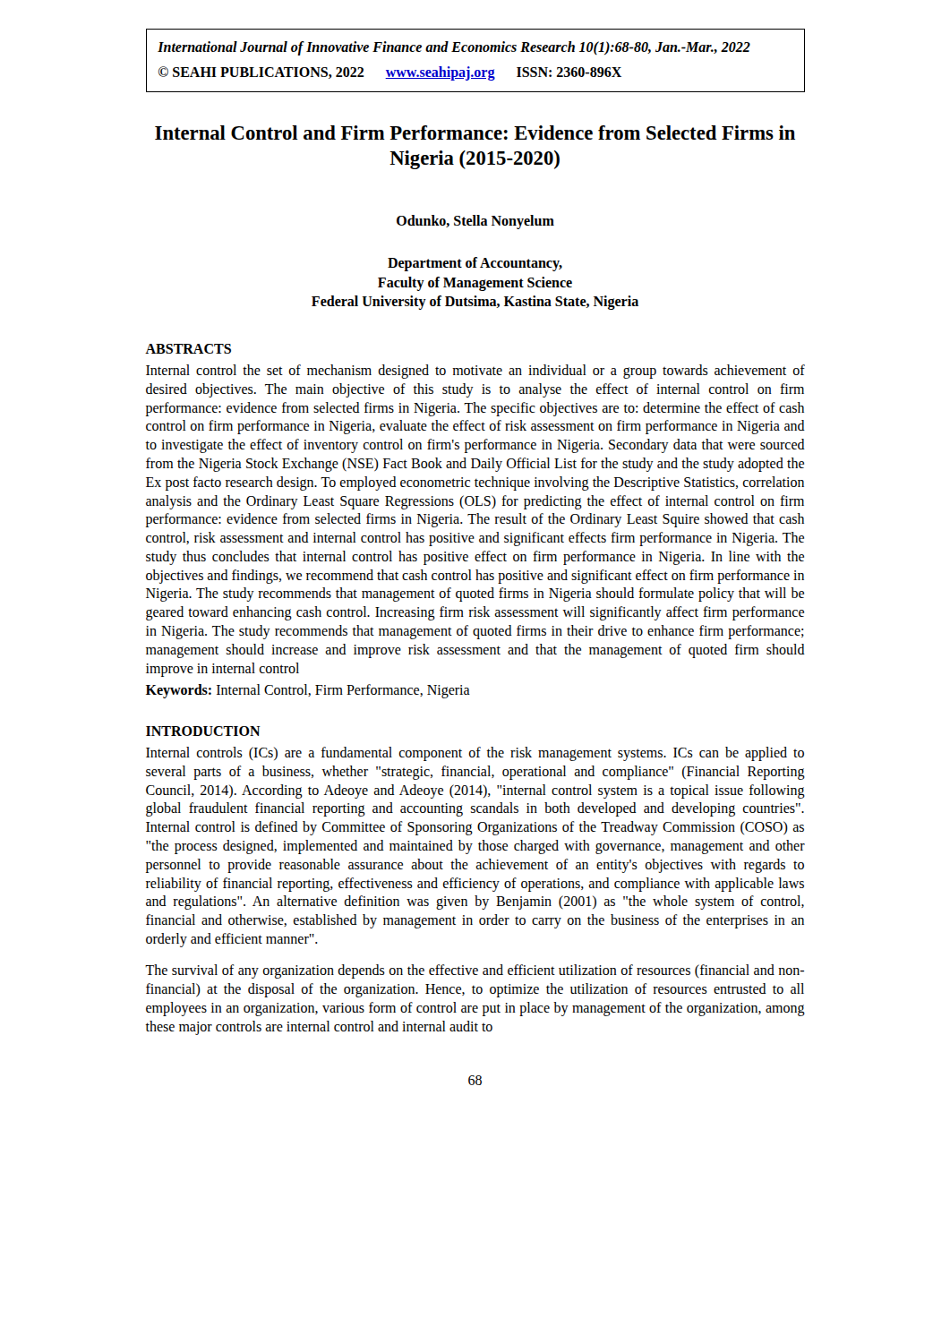International Journal of Innovative Finance and Economics Research 10(1):68-80, Jan.-Mar., 2022
© SEAHI PUBLICATIONS, 2022 www.seahipaj.org ISSN: 2360-896X
Internal Control and Firm Performance: Evidence from Selected Firms in Nigeria (2015-2020)
Odunko, Stella Nonyelum
Department of Accountancy,
Faculty of Management Science
Federal University of Dutsima, Kastina State, Nigeria
ABSTRACTS
Internal control the set of mechanism designed to motivate an individual or a group towards achievement of desired objectives. The main objective of this study is to analyse the effect of internal control on firm performance: evidence from selected firms in Nigeria. The specific objectives are to: determine the effect of cash control on firm performance in Nigeria, evaluate the effect of risk assessment on firm performance in Nigeria and to investigate the effect of inventory control on firm's performance in Nigeria. Secondary data that were sourced from the Nigeria Stock Exchange (NSE) Fact Book and Daily Official List for the study and the study adopted the Ex post facto research design. To employed econometric technique involving the Descriptive Statistics, correlation analysis and the Ordinary Least Square Regressions (OLS) for predicting the effect of internal control on firm performance: evidence from selected firms in Nigeria. The result of the Ordinary Least Squire showed that cash control, risk assessment and internal control has positive and significant effects firm performance in Nigeria. The study thus concludes that internal control has positive effect on firm performance in Nigeria. In line with the objectives and findings, we recommend that cash control has positive and significant effect on firm performance in Nigeria. The study recommends that management of quoted firms in Nigeria should formulate policy that will be geared toward enhancing cash control. Increasing firm risk assessment will significantly affect firm performance in Nigeria. The study recommends that management of quoted firms in their drive to enhance firm performance; management should increase and improve risk assessment and that the management of quoted firm should improve in internal control
Keywords: Internal Control, Firm Performance, Nigeria
INTRODUCTION
Internal controls (ICs) are a fundamental component of the risk management systems. ICs can be applied to several parts of a business, whether "strategic, financial, operational and compliance" (Financial Reporting Council, 2014). According to Adeoye and Adeoye (2014), "internal control system is a topical issue following global fraudulent financial reporting and accounting scandals in both developed and developing countries". Internal control is defined by Committee of Sponsoring Organizations of the Treadway Commission (COSO) as "the process designed, implemented and maintained by those charged with governance, management and other personnel to provide reasonable assurance about the achievement of an entity's objectives with regards to reliability of financial reporting, effectiveness and efficiency of operations, and compliance with applicable laws and regulations". An alternative definition was given by Benjamin (2001) as "the whole system of control, financial and otherwise, established by management in order to carry on the business of the enterprises in an orderly and efficient manner".
The survival of any organization depends on the effective and efficient utilization of resources (financial and non-financial) at the disposal of the organization. Hence, to optimize the utilization of resources entrusted to all employees in an organization, various form of control are put in place by management of the organization, among these major controls are internal control and internal audit to
68